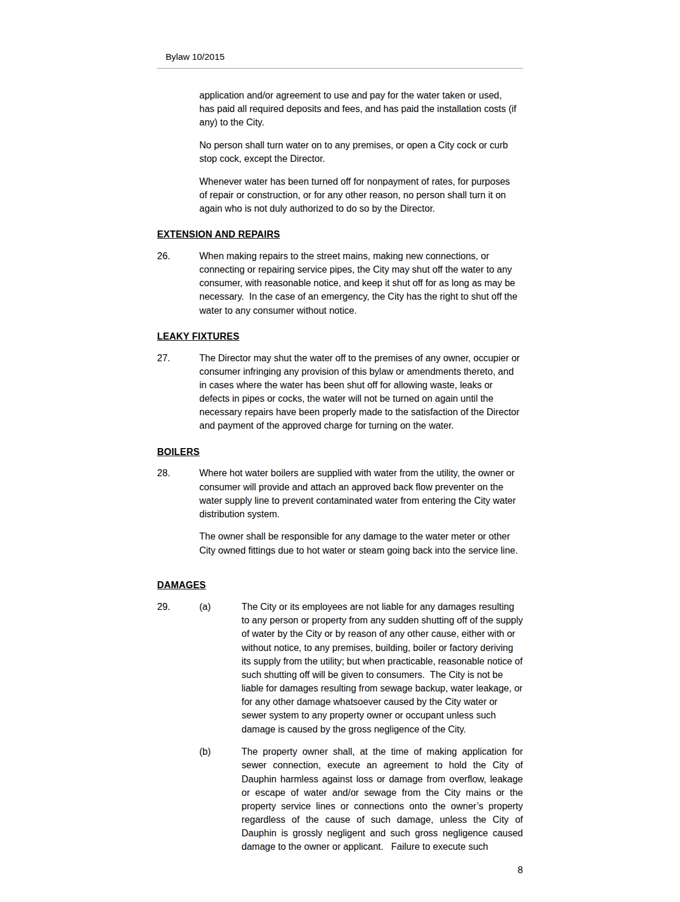Bylaw 10/2015
application and/or agreement to use and pay for the water taken or used, has paid all required deposits and fees, and has paid the installation costs (if any) to the City.
No person shall turn water on to any premises, or open a City cock or curb stop cock, except the Director.
Whenever water has been turned off for nonpayment of rates, for purposes of repair or construction, or for any other reason, no person shall turn it on again who is not duly authorized to do so by the Director.
EXTENSION AND REPAIRS
26.
When making repairs to the street mains, making new connections, or connecting or repairing service pipes, the City may shut off the water to any consumer, with reasonable notice, and keep it shut off for as long as may be necessary. In the case of an emergency, the City has the right to shut off the water to any consumer without notice.
LEAKY FIXTURES
27.
The Director may shut the water off to the premises of any owner, occupier or consumer infringing any provision of this bylaw or amendments thereto, and in cases where the water has been shut off for allowing waste, leaks or defects in pipes or cocks, the water will not be turned on again until the necessary repairs have been properly made to the satisfaction of the Director and payment of the approved charge for turning on the water.
BOILERS
28.
Where hot water boilers are supplied with water from the utility, the owner or consumer will provide and attach an approved back flow preventer on the water supply line to prevent contaminated water from entering the City water distribution system.
The owner shall be responsible for any damage to the water meter or other City owned fittings due to hot water or steam going back into the service line.
DAMAGES
29.
(a)
The City or its employees are not liable for any damages resulting to any person or property from any sudden shutting off of the supply of water by the City or by reason of any other cause, either with or without notice, to any premises, building, boiler or factory deriving its supply from the utility; but when practicable, reasonable notice of such shutting off will be given to consumers. The City is not be liable for damages resulting from sewage backup, water leakage, or for any other damage whatsoever caused by the City water or sewer system to any property owner or occupant unless such damage is caused by the gross negligence of the City.
(b)
The property owner shall, at the time of making application for sewer connection, execute an agreement to hold the City of Dauphin harmless against loss or damage from overflow, leakage or escape of water and/or sewage from the City mains or the property service lines or connections onto the owner’s property regardless of the cause of such damage, unless the City of Dauphin is grossly negligent and such gross negligence caused damage to the owner or applicant. Failure to execute such
8